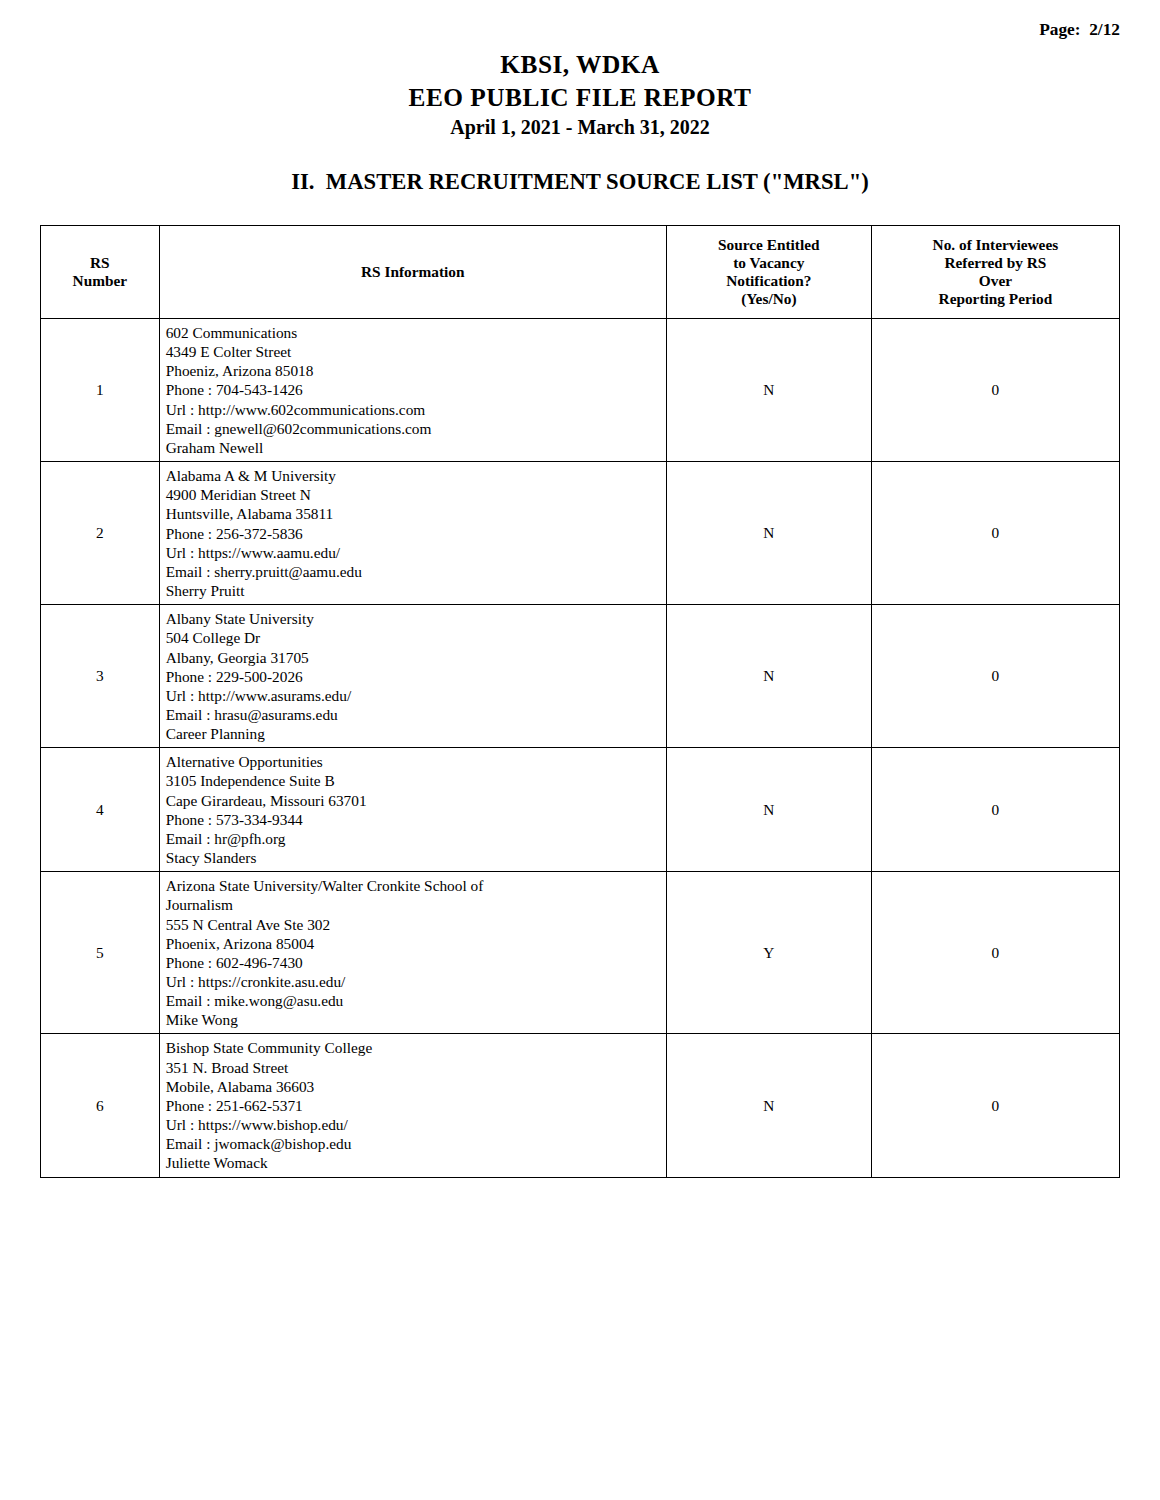Page: 2/12
KBSI, WDKA
EEO PUBLIC FILE REPORT
April 1, 2021 - March 31, 2022
II. MASTER RECRUITMENT SOURCE LIST ("MRSL")
| RS Number | RS Information | Source Entitled to Vacancy Notification? (Yes/No) | No. of Interviewees Referred by RS Over Reporting Period |
| --- | --- | --- | --- |
| 1 | 602 Communications 4349 E Colter Street Phoeniz, Arizona 85018 Phone : 704-543-1426 Url : http://www.602communications.com Email : gnewell@602communications.com Graham Newell | N | 0 |
| 2 | Alabama A & M University 4900 Meridian Street N Huntsville, Alabama 35811 Phone : 256-372-5836 Url : https://www.aamu.edu/ Email : sherry.pruitt@aamu.edu Sherry Pruitt | N | 0 |
| 3 | Albany State University 504 College Dr Albany, Georgia 31705 Phone : 229-500-2026 Url : http://www.asurams.edu/ Email : hrasu@asurams.edu Career Planning | N | 0 |
| 4 | Alternative Opportunities 3105 Independence Suite B Cape Girardeau, Missouri 63701 Phone : 573-334-9344 Email : hr@pfh.org Stacy Slanders | N | 0 |
| 5 | Arizona State University/Walter Cronkite School of Journalism 555 N Central Ave Ste 302 Phoenix, Arizona 85004 Phone : 602-496-7430 Url : https://cronkite.asu.edu/ Email : mike.wong@asu.edu Mike Wong | Y | 0 |
| 6 | Bishop State Community College 351 N. Broad Street Mobile, Alabama 36603 Phone : 251-662-5371 Url : https://www.bishop.edu/ Email : jwomack@bishop.edu Juliette Womack | N | 0 |